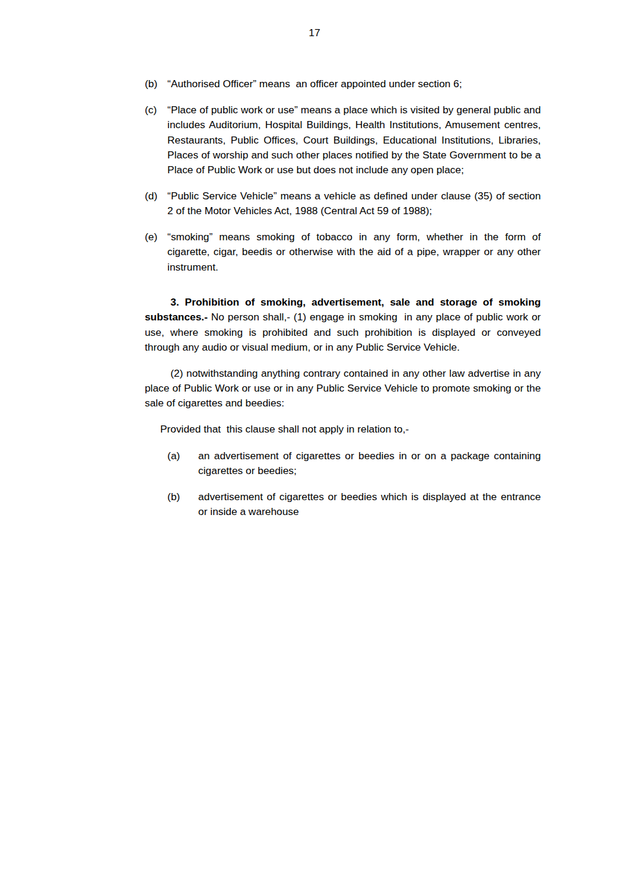17
(b) “Authorised Officer” means an officer appointed under section 6;
(c) “Place of public work or use” means a place which is visited by general public and includes Auditorium, Hospital Buildings, Health Institutions, Amusement centres, Restaurants, Public Offices, Court Buildings, Educational Institutions, Libraries, Places of worship and such other places notified by the State Government to be a Place of Public Work or use but does not include any open place;
(d) “Public Service Vehicle” means a vehicle as defined under clause (35) of section 2 of the Motor Vehicles Act, 1988 (Central Act 59 of 1988);
(e) “smoking” means smoking of tobacco in any form, whether in the form of cigarette, cigar, beedis or otherwise with the aid of a pipe, wrapper or any other instrument.
3. Prohibition of smoking, advertisement, sale and storage of smoking substances.- No person shall,- (1) engage in smoking in any place of public work or use, where smoking is prohibited and such prohibition is displayed or conveyed through any audio or visual medium, or in any Public Service Vehicle.
(2) notwithstanding anything contrary contained in any other law advertise in any place of Public Work or use or in any Public Service Vehicle to promote smoking or the sale of cigarettes and beedies:
Provided that this clause shall not apply in relation to,-
(a) an advertisement of cigarettes or beedies in or on a package containing cigarettes or beedies;
(b) advertisement of cigarettes or beedies which is displayed at the entrance or inside a warehouse